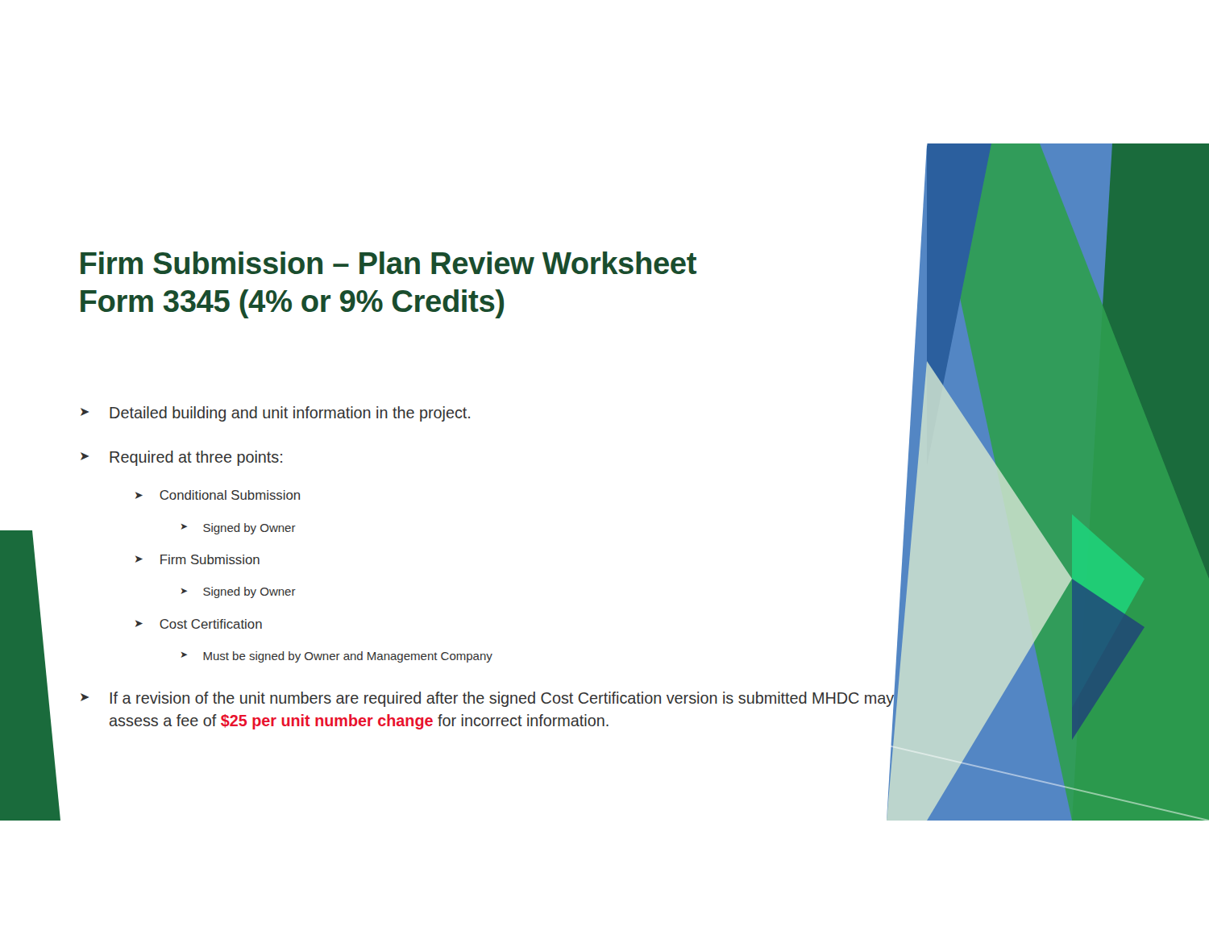Firm Submission – Plan Review Worksheet Form 3345 (4% or 9% Credits)
Detailed building and unit information in the project.
Required at three points:
Conditional Submission
Signed by Owner
Firm Submission
Signed by Owner
Cost Certification
Must be signed by Owner and Management Company
If a revision of the unit numbers are required after the signed Cost Certification version is submitted MHDC may assess a fee of $25 per unit number change for incorrect information.